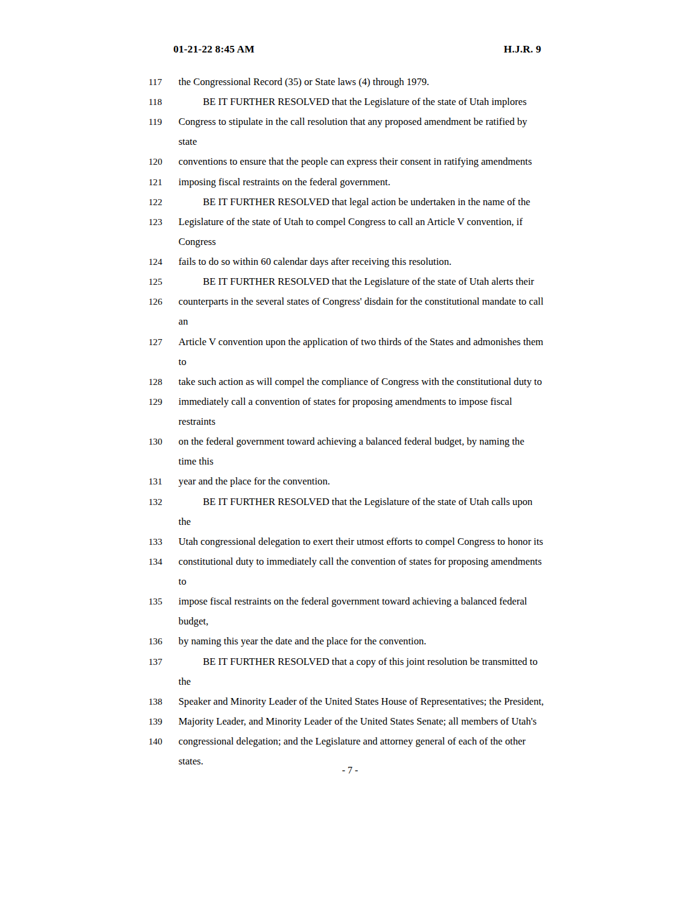01-21-22 8:45 AM H.J.R. 9
117 the Congressional Record (35) or State laws (4) through 1979.
118 BE IT FURTHER RESOLVED that the Legislature of the state of Utah implores
119 Congress to stipulate in the call resolution that any proposed amendment be ratified by state
120 conventions to ensure that the people can express their consent in ratifying amendments
121 imposing fiscal restraints on the federal government.
122 BE IT FURTHER RESOLVED that legal action be undertaken in the name of the
123 Legislature of the state of Utah to compel Congress to call an Article V convention, if Congress
124 fails to do so within 60 calendar days after receiving this resolution.
125 BE IT FURTHER RESOLVED that the Legislature of the state of Utah alerts their
126 counterparts in the several states of Congress' disdain for the constitutional mandate to call an
127 Article V convention upon the application of two thirds of the States and admonishes them to
128 take such action as will compel the compliance of Congress with the constitutional duty to
129 immediately call a convention of states for proposing amendments to impose fiscal restraints
130 on the federal government toward achieving a balanced federal budget, by naming the time this
131 year and the place for the convention.
132 BE IT FURTHER RESOLVED that the Legislature of the state of Utah calls upon the
133 Utah congressional delegation to exert their utmost efforts to compel Congress to honor its
134 constitutional duty to immediately call the convention of states for proposing amendments to
135 impose fiscal restraints on the federal government toward achieving a balanced federal budget,
136 by naming this year the date and the place for the convention.
137 BE IT FURTHER RESOLVED that a copy of this joint resolution be transmitted to the
138 Speaker and Minority Leader of the United States House of Representatives; the President,
139 Majority Leader, and Minority Leader of the United States Senate; all members of Utah's
140 congressional delegation; and the Legislature and attorney general of each of the other states.
- 7 -